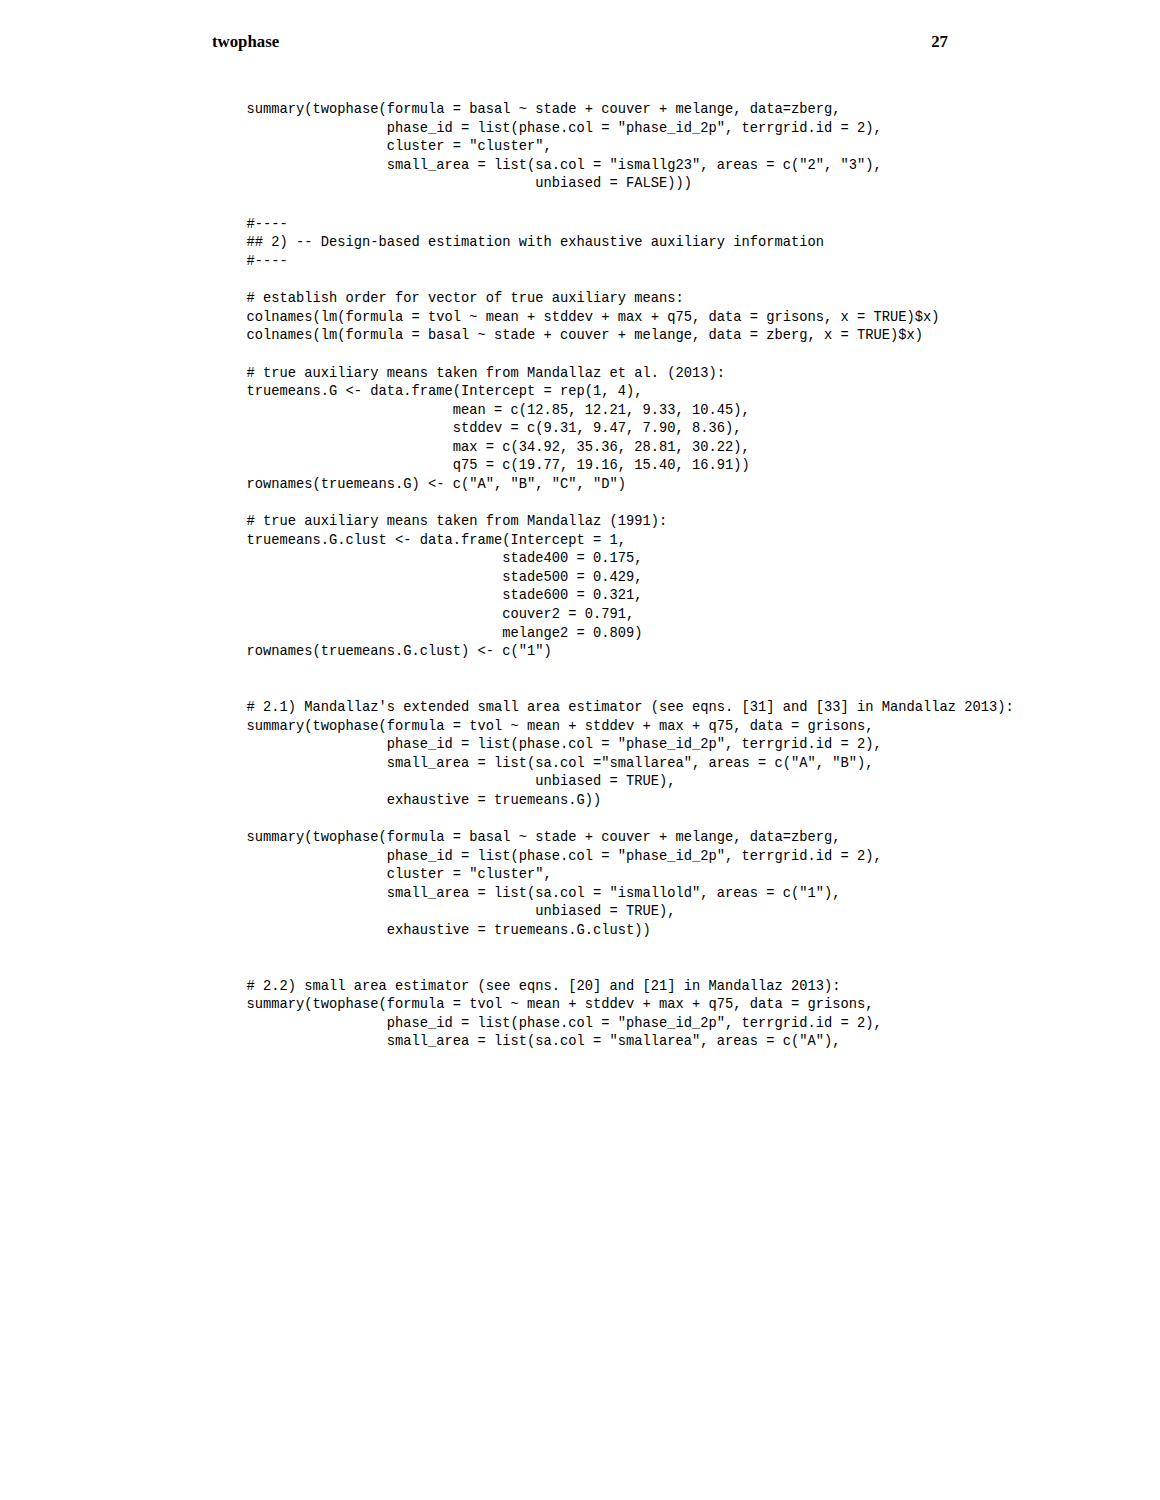twophase 27
summary(twophase(formula = basal ~ stade + couver + melange, data=zberg,
                 phase_id = list(phase.col = "phase_id_2p", terrgrid.id = 2),
                 cluster = "cluster",
                 small_area = list(sa.col = "ismallg23", areas = c("2", "3"),
                                   unbiased = FALSE)))
#----
## 2) -- Design-based estimation with exhaustive auxiliary information
#----

# establish order for vector of true auxiliary means:
colnames(lm(formula = tvol ~ mean + stddev + max + q75, data = grisons, x = TRUE)$x)
colnames(lm(formula = basal ~ stade + couver + melange, data = zberg, x = TRUE)$x)

# true auxiliary means taken from Mandallaz et al. (2013):
truemeans.G <- data.frame(Intercept = rep(1, 4),
                         mean = c(12.85, 12.21, 9.33, 10.45),
                         stddev = c(9.31, 9.47, 7.90, 8.36),
                         max = c(34.92, 35.36, 28.81, 30.22),
                         q75 = c(19.77, 19.16, 15.40, 16.91))
rownames(truemeans.G) <- c("A", "B", "C", "D")

# true auxiliary means taken from Mandallaz (1991):
truemeans.G.clust <- data.frame(Intercept = 1,
                               stade400 = 0.175,
                               stade500 = 0.429,
                               stade600 = 0.321,
                               couver2 = 0.791,
                               melange2 = 0.809)
rownames(truemeans.G.clust) <- c("1")


# 2.1) Mandallaz's extended small area estimator (see eqns. [31] and [33] in Mandallaz 2013):
summary(twophase(formula = tvol ~ mean + stddev + max + q75, data = grisons,
                 phase_id = list(phase.col = "phase_id_2p", terrgrid.id = 2),
                 small_area = list(sa.col ="smallarea", areas = c("A", "B"),
                                   unbiased = TRUE),
                 exhaustive = truemeans.G))

summary(twophase(formula = basal ~ stade + couver + melange, data=zberg,
                 phase_id = list(phase.col = "phase_id_2p", terrgrid.id = 2),
                 cluster = "cluster",
                 small_area = list(sa.col = "ismallold", areas = c("1"),
                                   unbiased = TRUE),
                 exhaustive = truemeans.G.clust))


# 2.2) small area estimator (see eqns. [20] and [21] in Mandallaz 2013):
summary(twophase(formula = tvol ~ mean + stddev + max + q75, data = grisons,
                 phase_id = list(phase.col = "phase_id_2p", terrgrid.id = 2),
                 small_area = list(sa.col = "smallarea", areas = c("A"),